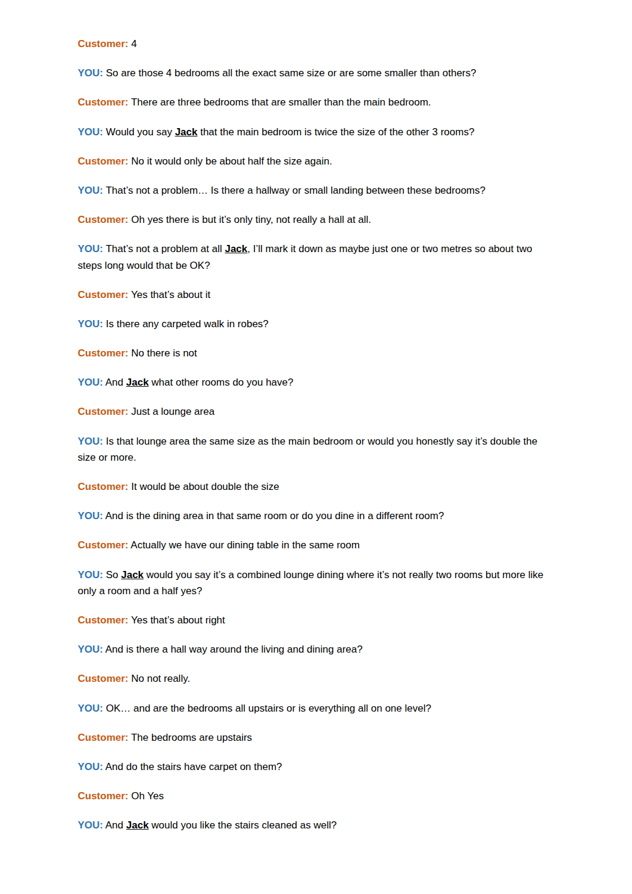Customer: 4
YOU: So are those 4 bedrooms all the exact same size or are some smaller than others?
Customer: There are three bedrooms that are smaller than the main bedroom.
YOU: Would you say Jack that the main bedroom is twice the size of the other 3 rooms?
Customer: No it would only be about half the size again.
YOU: That’s not a problem… Is there a hallway or small landing between these bedrooms?
Customer: Oh yes there is but it’s only tiny, not really a hall at all.
YOU: That’s not a problem at all Jack, I’ll mark it down as maybe just one or two metres so about two steps long would that be OK?
Customer: Yes that’s about it
YOU: Is there any carpeted walk in robes?
Customer: No there is not
YOU: And Jack what other rooms do you have?
Customer: Just a lounge area
YOU: Is that lounge area the same size as the main bedroom or would you honestly say it’s double the size or more.
Customer: It would be about double the size
YOU: And is the dining area in that same room or do you dine in a different room?
Customer: Actually we have our dining table in the same room
YOU: So Jack would you say it’s a combined lounge dining where it’s not really two rooms but more like only a room and a half yes?
Customer: Yes that’s about right
YOU: And is there a hall way around the living and dining area?
Customer: No not really.
YOU: OK… and are the bedrooms all upstairs or is everything all on one level?
Customer: The bedrooms are upstairs
YOU: And do the stairs have carpet on them?
Customer: Oh Yes
YOU: And Jack would you like the stairs cleaned as well?